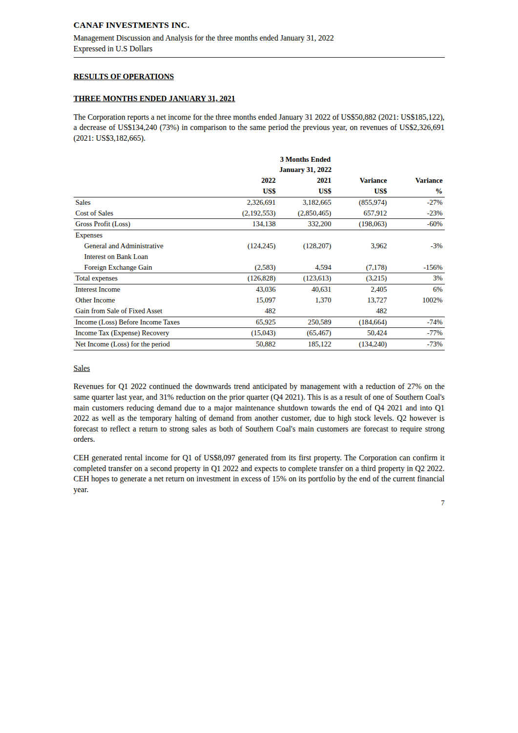CANAF INVESTMENTS INC.
Management Discussion and Analysis for the three months ended January 31, 2022
Expressed in U.S Dollars
RESULTS OF OPERATIONS
THREE MONTHS ENDED JANUARY 31, 2021
The Corporation reports a net income for the three months ended January 31 2022 of US$50,882 (2021: US$185,122), a decrease of US$134,240 (73%) in comparison to the same period the previous year, on revenues of US$2,326,691 (2021: US$3,182,665).
| | 3 Months Ended | |
| --- | --- | --- |
| | January 31, 2022 | |
| | 2022 | 2021 | Variance | Variance |
| | US$ | US$ | US$ | % |
| Sales | 2,326,691 | 3,182,665 | (855,974) | -27% |
| Cost of Sales | (2,192,553) | (2,850,465) | 657,912 | -23% |
| Gross Profit (Loss) | 134,138 | 332,200 | (198,063) | -60% |
| Expenses | | | | |
| General and Administrative | (124,245) | (128,207) | 3,962 | -3% |
| Interest on Bank Loan | | | | |
| Foreign Exchange Gain | (2,583) | 4,594 | (7,178) | -156% |
| Total expenses | (126,828) | (123,613) | (3,215) | 3% |
| Interest Income | 43,036 | 40,631 | 2,405 | 6% |
| Other Income | 15,097 | 1,370 | 13,727 | 1002% |
| Gain from Sale of Fixed Asset | 482 | | 482 | |
| Income (Loss) Before Income Taxes | 65,925 | 250,589 | (184,664) | -74% |
| Income Tax (Expense) Recovery | (15,043) | (65,467) | 50,424 | -77% |
| Net Income (Loss) for the period | 50,882 | 185,122 | (134,240) | -73% |
Sales
Revenues for Q1 2022 continued the downwards trend anticipated by management with a reduction of 27% on the same quarter last year, and 31% reduction on the prior quarter (Q4 2021). This is as a result of one of Southern Coal's main customers reducing demand due to a major maintenance shutdown towards the end of Q4 2021 and into Q1 2022 as well as the temporary halting of demand from another customer, due to high stock levels. Q2 however is forecast to reflect a return to strong sales as both of Southern Coal's main customers are forecast to require strong orders.
CEH generated rental income for Q1 of US$8,097 generated from its first property. The Corporation can confirm it completed transfer on a second property in Q1 2022 and expects to complete transfer on a third property in Q2 2022. CEH hopes to generate a net return on investment in excess of 15% on its portfolio by the end of the current financial year.
7